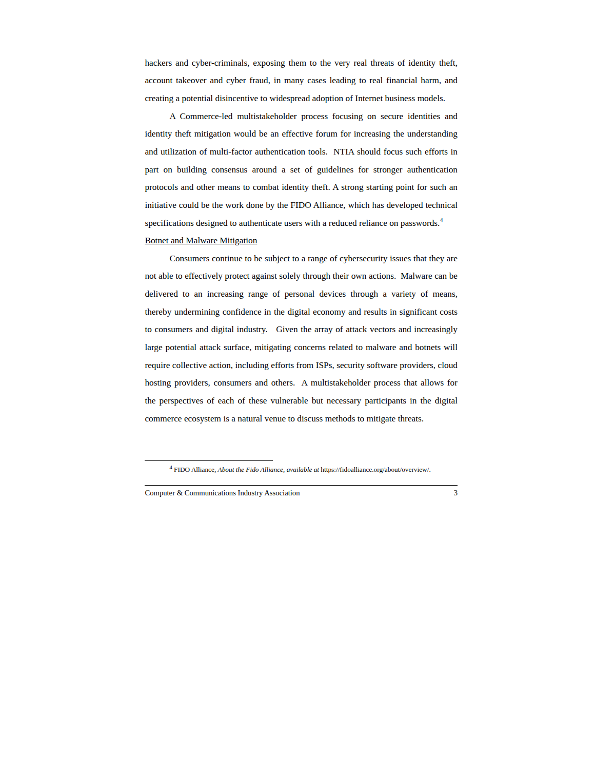hackers and cyber-criminals, exposing them to the very real threats of identity theft, account takeover and cyber fraud, in many cases leading to real financial harm, and creating a potential disincentive to widespread adoption of Internet business models.
A Commerce-led multistakeholder process focusing on secure identities and identity theft mitigation would be an effective forum for increasing the understanding and utilization of multi-factor authentication tools. NTIA should focus such efforts in part on building consensus around a set of guidelines for stronger authentication protocols and other means to combat identity theft. A strong starting point for such an initiative could be the work done by the FIDO Alliance, which has developed technical specifications designed to authenticate users with a reduced reliance on passwords.4
Botnet and Malware Mitigation
Consumers continue to be subject to a range of cybersecurity issues that they are not able to effectively protect against solely through their own actions. Malware can be delivered to an increasing range of personal devices through a variety of means, thereby undermining confidence in the digital economy and results in significant costs to consumers and digital industry. Given the array of attack vectors and increasingly large potential attack surface, mitigating concerns related to malware and botnets will require collective action, including efforts from ISPs, security software providers, cloud hosting providers, consumers and others. A multistakeholder process that allows for the perspectives of each of these vulnerable but necessary participants in the digital commerce ecosystem is a natural venue to discuss methods to mitigate threats.
4 FIDO Alliance, About the Fido Alliance, available at https://fidoalliance.org/about/overview/.
Computer & Communications Industry Association
3